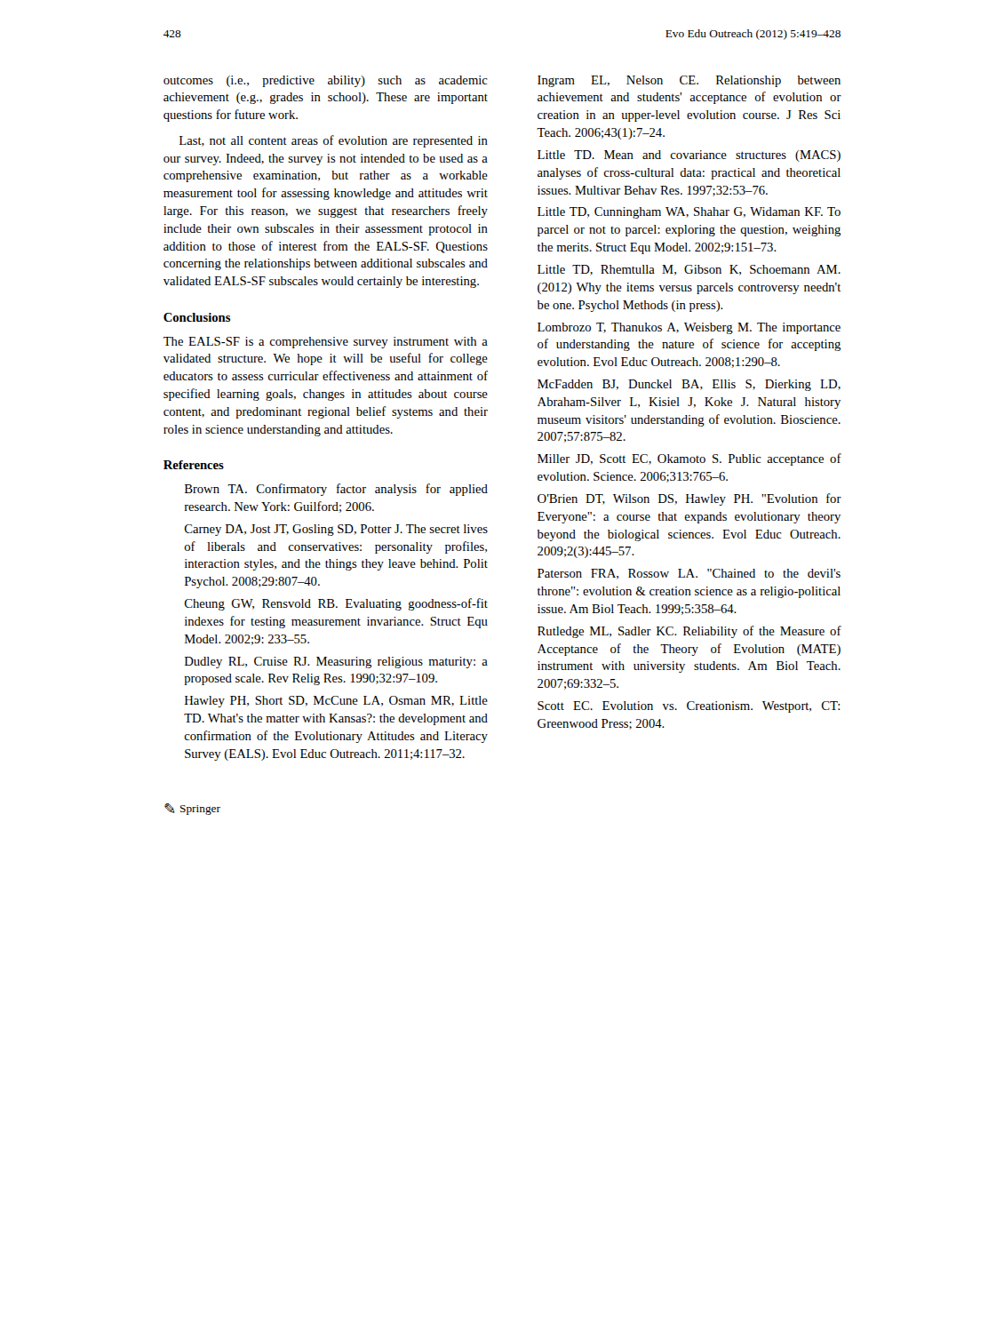428 Evo Edu Outreach (2012) 5:419–428
outcomes (i.e., predictive ability) such as academic achievement (e.g., grades in school). These are important questions for future work.
Last, not all content areas of evolution are represented in our survey. Indeed, the survey is not intended to be used as a comprehensive examination, but rather as a workable measurement tool for assessing knowledge and attitudes writ large. For this reason, we suggest that researchers freely include their own subscales in their assessment protocol in addition to those of interest from the EALS-SF. Questions concerning the relationships between additional subscales and validated EALS-SF subscales would certainly be interesting.
Conclusions
The EALS-SF is a comprehensive survey instrument with a validated structure. We hope it will be useful for college educators to assess curricular effectiveness and attainment of specified learning goals, changes in attitudes about course content, and predominant regional belief systems and their roles in science understanding and attitudes.
References
Brown TA. Confirmatory factor analysis for applied research. New York: Guilford; 2006.
Carney DA, Jost JT, Gosling SD, Potter J. The secret lives of liberals and conservatives: personality profiles, interaction styles, and the things they leave behind. Polit Psychol. 2008;29:807–40.
Cheung GW, Rensvold RB. Evaluating goodness-of-fit indexes for testing measurement invariance. Struct Equ Model. 2002;9: 233–55.
Dudley RL, Cruise RJ. Measuring religious maturity: a proposed scale. Rev Relig Res. 1990;32:97–109.
Hawley PH, Short SD, McCune LA, Osman MR, Little TD. What's the matter with Kansas?: the development and confirmation of the Evolutionary Attitudes and Literacy Survey (EALS). Evol Educ Outreach. 2011;4:117–32.
Ingram EL, Nelson CE. Relationship between achievement and students' acceptance of evolution or creation in an upper-level evolution course. J Res Sci Teach. 2006;43(1):7–24.
Little TD. Mean and covariance structures (MACS) analyses of cross-cultural data: practical and theoretical issues. Multivar Behav Res. 1997;32:53–76.
Little TD, Cunningham WA, Shahar G, Widaman KF. To parcel or not to parcel: exploring the question, weighing the merits. Struct Equ Model. 2002;9:151–73.
Little TD, Rhemtulla M, Gibson K, Schoemann AM. (2012) Why the items versus parcels controversy needn't be one. Psychol Methods (in press).
Lombrozo T, Thanukos A, Weisberg M. The importance of understanding the nature of science for accepting evolution. Evol Educ Outreach. 2008;1:290–8.
McFadden BJ, Dunckel BA, Ellis S, Dierking LD, Abraham-Silver L, Kisiel J, Koke J. Natural history museum visitors' understanding of evolution. Bioscience. 2007;57:875–82.
Miller JD, Scott EC, Okamoto S. Public acceptance of evolution. Science. 2006;313:765–6.
O'Brien DT, Wilson DS, Hawley PH. "Evolution for Everyone": a course that expands evolutionary theory beyond the biological sciences. Evol Educ Outreach. 2009;2(3):445–57.
Paterson FRA, Rossow LA. "Chained to the devil's throne": evolution & creation science as a religio-political issue. Am Biol Teach. 1999;5:358–64.
Rutledge ML, Sadler KC. Reliability of the Measure of Acceptance of the Theory of Evolution (MATE) instrument with university students. Am Biol Teach. 2007;69:332–5.
Scott EC. Evolution vs. Creationism. Westport, CT: Greenwood Press; 2004.
✎Springer